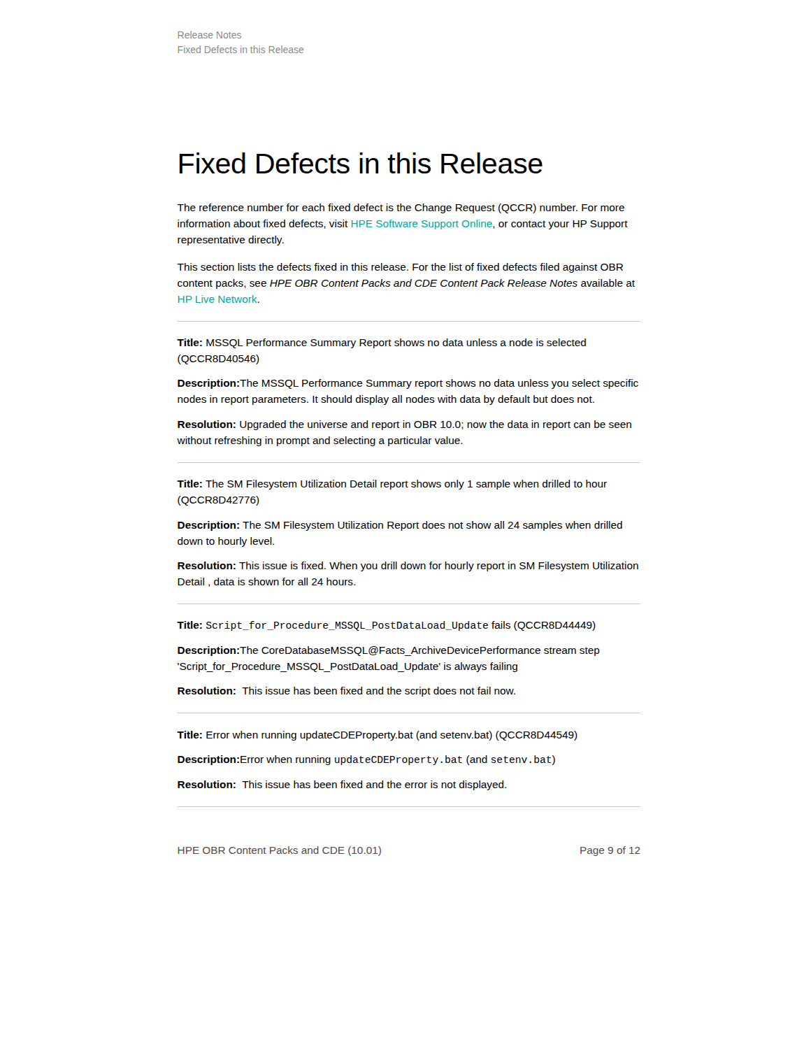Release Notes Fixed Defects in this Release
Fixed Defects in this Release
The reference number for each fixed defect is the Change Request (QCCR) number. For more information about fixed defects, visit HPE Software Support Online, or contact your HP Support representative directly.
This section lists the defects fixed in this release. For the list of fixed defects filed against OBR content packs, see HPE OBR Content Packs and CDE Content Pack Release Notes available at HP Live Network.
Title: MSSQL Performance Summary Report shows no data unless a node is selected (QCCR8D40546)
Description: The MSSQL Performance Summary report shows no data unless you select specific nodes in report parameters. It should display all nodes with data by default but does not.
Resolution: Upgraded the universe and report in OBR 10.0; now the data in report can be seen without refreshing in prompt and selecting a particular value.
Title: The SM Filesystem Utilization Detail report shows only 1 sample when drilled to hour (QCCR8D42776)
Description: The SM Filesystem Utilization Report does not show all 24 samples when drilled down to hourly level.
Resolution: This issue is fixed. When you drill down for hourly report in SM Filesystem Utilization Detail , data is shown for all 24 hours.
Title: Script_for_Procedure_MSSQL_PostDataLoad_Update fails (QCCR8D44449)
Description: The CoreDatabaseMSSQL@Facts_ArchiveDevicePerformance stream step 'Script_for_Procedure_MSSQL_PostDataLoad_Update' is always failing
Resolution: This issue has been fixed and the script does not fail now.
Title: Error when running updateCDEProperty.bat (and setenv.bat) (QCCR8D44549)
Description: Error when running updateCDEProperty.bat (and setenv.bat)
Resolution: This issue has been fixed and the error is not displayed.
HPE OBR Content Packs and CDE (10.01) Page 9 of 12